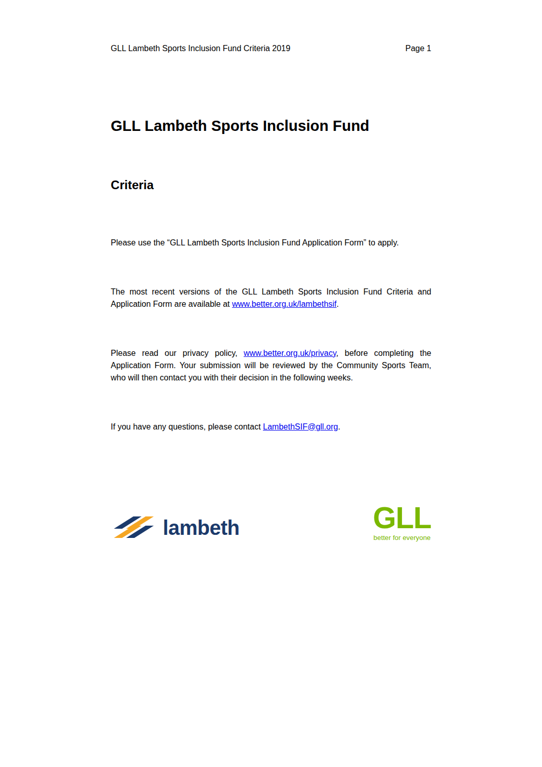GLL Lambeth Sports Inclusion Fund Criteria 2019 Page 1
GLL Lambeth Sports Inclusion Fund
Criteria
Please use the “GLL Lambeth Sports Inclusion Fund Application Form” to apply.
The most recent versions of the GLL Lambeth Sports Inclusion Fund Criteria and Application Form are available at www.better.org.uk/lambethsif.
Please read our privacy policy, www.better.org.uk/privacy, before completing the Application Form. Your submission will be reviewed by the Community Sports Team, who will then contact you with their decision in the following weeks.
If you have any questions, please contact LambethSIF@gll.org.
lambeth
GLL
better for everyone